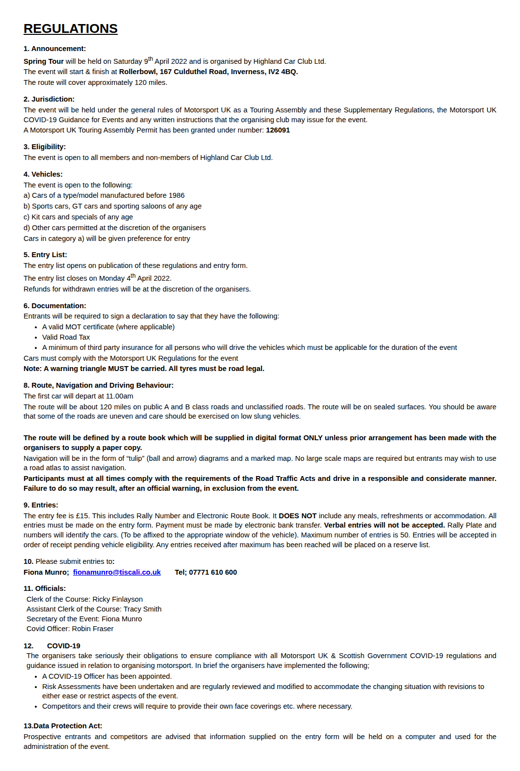REGULATIONS
1. Announcement:
Spring Tour will be held on Saturday 9th April 2022 and is organised by Highland Car Club Ltd.
The event will start & finish at Rollerbowl, 167 Culduthel Road, Inverness, IV2 4BQ.
The route will cover approximately 120 miles.
2. Jurisdiction:
The event will be held under the general rules of Motorsport UK as a Touring Assembly and these Supplementary Regulations, the Motorsport UK COVID-19 Guidance for Events and any written instructions that the organising club may issue for the event.
A Motorsport UK Touring Assembly Permit has been granted under number: 126091
3. Eligibility:
The event is open to all members and non-members of Highland Car Club Ltd.
4. Vehicles:
The event is open to the following:
a) Cars of a type/model manufactured before 1986
b) Sports cars, GT cars and sporting saloons of any age
c) Kit cars and specials of any age
d) Other cars permitted at the discretion of the organisers
Cars in category a) will be given preference for entry
5. Entry List:
The entry list opens on publication of these regulations and entry form.
The entry list closes on Monday 4th April 2022.
Refunds for withdrawn entries will be at the discretion of the organisers.
6. Documentation:
Entrants will be required to sign a declaration to say that they have the following:
A valid MOT certificate (where applicable)
Valid Road Tax
A minimum of third party insurance for all persons who will drive the vehicles which must be applicable for the duration of the event
Cars must comply with the Motorsport UK Regulations for the event
Note: A warning triangle MUST be carried. All tyres must be road legal.
8. Route, Navigation and Driving Behaviour:
The first car will depart at 11.00am
The route will be about 120 miles on public A and B class roads and unclassified roads. The route will be on sealed surfaces. You should be aware that some of the roads are uneven and care should be exercised on low slung vehicles.
The route will be defined by a route book which will be supplied in digital format ONLY unless prior arrangement has been made with the organisers to supply a paper copy.
Navigation will be in the form of “tulip” (ball and arrow) diagrams and a marked map. No large scale maps are required but entrants may wish to use a road atlas to assist navigation.
Participants must at all times comply with the requirements of the Road Traffic Acts and drive in a responsible and considerate manner. Failure to do so may result, after an official warning, in exclusion from the event.
9. Entries:
The entry fee is £15. This includes Rally Number and Electronic Route Book. It DOES NOT include any meals, refreshments or accommodation. All entries must be made on the entry form. Payment must be made by electronic bank transfer. Verbal entries will not be accepted. Rally Plate and numbers will identify the cars. (To be affixed to the appropriate window of the vehicle). Maximum number of entries is 50. Entries will be accepted in order of receipt pending vehicle eligibility. Any entries received after maximum has been reached will be placed on a reserve list.
10. Please submit entries to:
Fiona Munro; fionamunro@tiscali.co.uk Tel; 07771 610 600
11. Officials:
Clerk of the Course: Ricky Finlayson
Assistant Clerk of the Course: Tracy Smith
Secretary of the Event: Fiona Munro
Covid Officer: Robin Fraser
12. COVID-19
The organisers take seriously their obligations to ensure compliance with all Motorsport UK & Scottish Government COVID-19 regulations and guidance issued in relation to organising motorsport. In brief the organisers have implemented the following;
A COVID-19 Officer has been appointed.
Risk Assessments have been undertaken and are regularly reviewed and modified to accommodate the changing situation with revisions to either ease or restrict aspects of the event.
Competitors and their crews will require to provide their own face coverings etc. where necessary.
13.Data Protection Act:
Prospective entrants and competitors are advised that information supplied on the entry form will be held on a computer and used for the administration of the event.